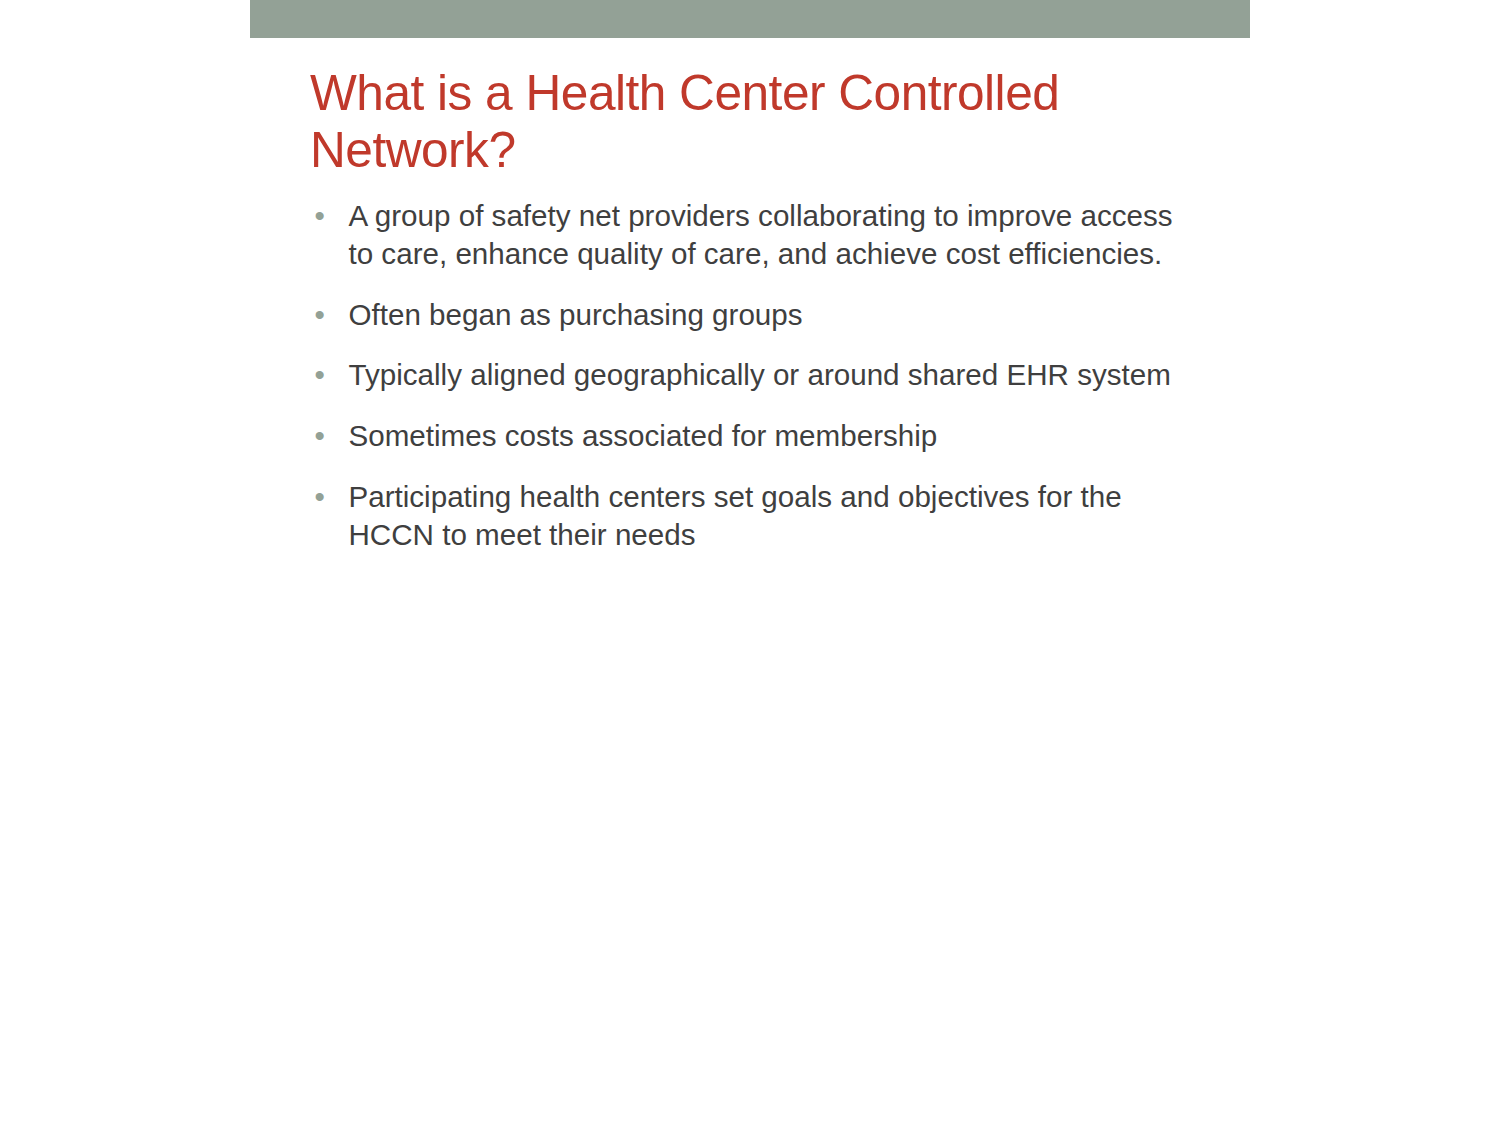What is a Health Center Controlled Network?
A group of safety net providers collaborating to improve access to care, enhance quality of care, and achieve cost efficiencies.
Often began as purchasing groups
Typically aligned geographically or around shared EHR system
Sometimes costs associated for membership
Participating health centers set goals and objectives for the HCCN to meet their needs